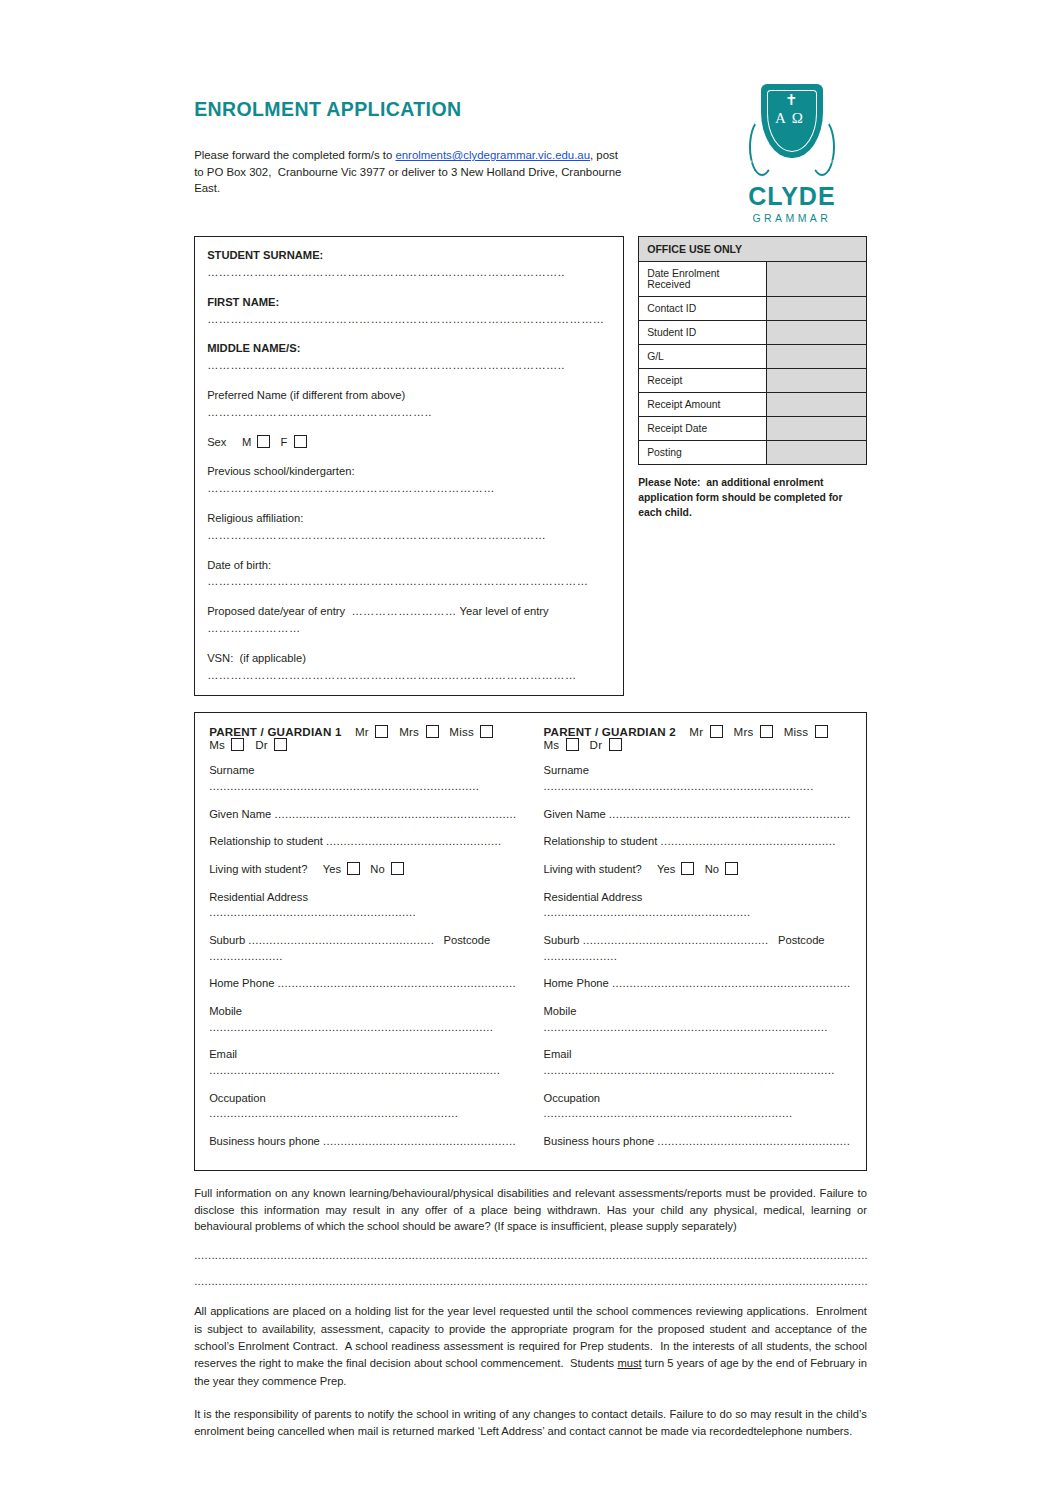ENROLMENT APPLICATION
Please forward the completed form/s to enrolments@clydegrammar.vic.edu.au, post to PO Box 302, Cranbourne Vic 3977 or deliver to 3 New Holland Drive, Cranbourne East.
✝
AΩ
SIGNIFICANDO · CREDO · CONSEQUI
CLYDE
GRAMMAR
STUDENT SURNAME: ………………………………………………………………………………..
FIRST NAME: …………………………………………………………………………………………
MIDDLE NAME/S: ………………………………………………………………………………..
Preferred Name (if different from above) ……………………..…………………………..
Sex M F
Previous school/kindergarten: ……………………………..…………………………………
Religious affiliation: ……………………………………………………………………………
Date of birth: ………………………………………………..……………………………………
Proposed date/year of entry ……………………… Year level of entry ……………………
VSN: (if applicable) ……………………………………………………..……………………………
| OFFICE USE ONLY |
| --- |
| Date Enrolment Received | |
| Contact ID | |
| Student ID | |
| G/L | |
| Receipt | |
| Receipt Amount | |
| Receipt Date | |
| Posting | |
Please Note: an additional enrolment application form should be completed for each child.
PARENT / GUARDIAN 1 Mr Mrs Miss Ms Dr
Surname .............................................................................
Given Name .....................................................................
Relationship to student ..................................................
Living with student? Yes No
Residential Address ...........................................................
Suburb ..................................................... Postcode .....................
Home Phone ....................................................................
Mobile .................................................................................
Email ...................................................................................
Occupation .......................................................................
Business hours phone .......................................................
PARENT / GUARDIAN 2 Mr Mrs Miss Ms Dr
Surname .............................................................................
Given Name .....................................................................
Relationship to student ..................................................
Living with student? Yes No
Residential Address ...........................................................
Suburb ..................................................... Postcode .....................
Home Phone ....................................................................
Mobile .................................................................................
Email ...................................................................................
Occupation .......................................................................
Business hours phone .......................................................
Full information on any known learning/behavioural/physical disabilities and relevant assessments/reports must be provided. Failure to disclose this information may result in any offer of a place being withdrawn. Has your child any physical, medical, learning or behavioural problems of which the school should be aware? (If space is insufficient, please supply separately)
.................................................................................................................................................................................................................................................................
.................................................................................................................................................................................................................................................................
All applications are placed on a holding list for the year level requested until the school commences reviewing applications. Enrolment is subject to availability, assessment, capacity to provide the appropriate program for the proposed student and acceptance of the school’s Enrolment Contract. A school readiness assessment is required for Prep students. In the interests of all students, the school reserves the right to make the final decision about school commencement. Students must turn 5 years of age by the end of February in the year they commence Prep.
It is the responsibility of parents to notify the school in writing of any changes to contact details. Failure to do so may result in the child’s enrolment being cancelled when mail is returned marked ‘Left Address’ and contact cannot be made via recordedtelephone numbers.